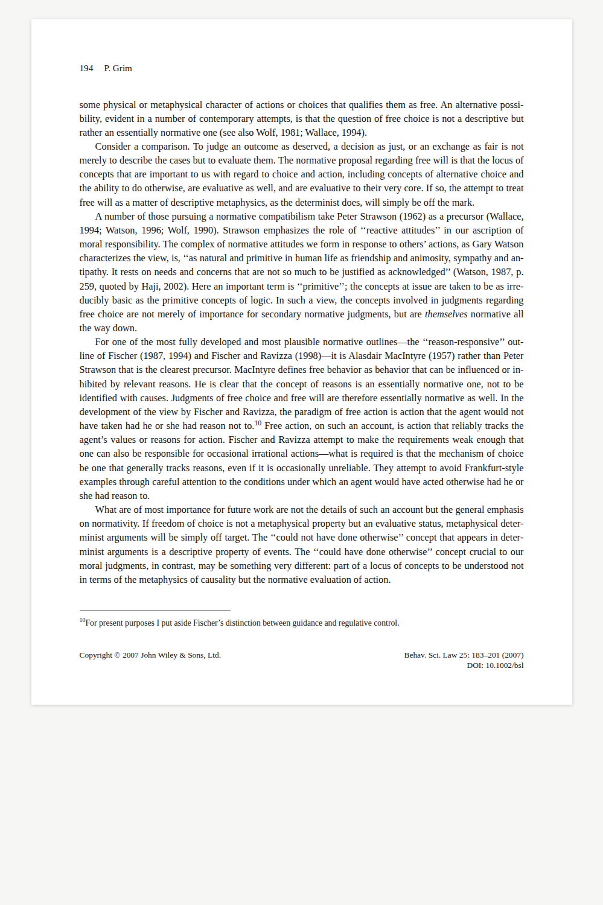194 P. Grim
some physical or metaphysical character of actions or choices that qualifies them as free. An alternative possibility, evident in a number of contemporary attempts, is that the question of free choice is not a descriptive but rather an essentially normative one (see also Wolf, 1981; Wallace, 1994).
Consider a comparison. To judge an outcome as deserved, a decision as just, or an exchange as fair is not merely to describe the cases but to evaluate them. The normative proposal regarding free will is that the locus of concepts that are important to us with regard to choice and action, including concepts of alternative choice and the ability to do otherwise, are evaluative as well, and are evaluative to their very core. If so, the attempt to treat free will as a matter of descriptive metaphysics, as the determinist does, will simply be off the mark.
A number of those pursuing a normative compatibilism take Peter Strawson (1962) as a precursor (Wallace, 1994; Watson, 1996; Wolf, 1990). Strawson emphasizes the role of ‘‘reactive attitudes’’ in our ascription of moral responsibility. The complex of normative attitudes we form in response to others’ actions, as Gary Watson characterizes the view, is, ‘‘as natural and primitive in human life as friendship and animosity, sympathy and antipathy. It rests on needs and concerns that are not so much to be justified as acknowledged’’ (Watson, 1987, p. 259, quoted by Haji, 2002). Here an important term is ‘‘primitive’’; the concepts at issue are taken to be as irreducibly basic as the primitive concepts of logic. In such a view, the concepts involved in judgments regarding free choice are not merely of importance for secondary normative judgments, but are themselves normative all the way down.
For one of the most fully developed and most plausible normative outlines—the ‘‘reason-responsive’’ outline of Fischer (1987, 1994) and Fischer and Ravizza (1998)—it is Alasdair MacIntyre (1957) rather than Peter Strawson that is the clearest precursor. MacIntyre defines free behavior as behavior that can be influenced or inhibited by relevant reasons. He is clear that the concept of reasons is an essentially normative one, not to be identified with causes. Judgments of free choice and free will are therefore essentially normative as well. In the development of the view by Fischer and Ravizza, the paradigm of free action is action that the agent would not have taken had he or she had reason not to.10 Free action, on such an account, is action that reliably tracks the agent’s values or reasons for action. Fischer and Ravizza attempt to make the requirements weak enough that one can also be responsible for occasional irrational actions—what is required is that the mechanism of choice be one that generally tracks reasons, even if it is occasionally unreliable. They attempt to avoid Frankfurt-style examples through careful attention to the conditions under which an agent would have acted otherwise had he or she had reason to.
What are of most importance for future work are not the details of such an account but the general emphasis on normativity. If freedom of choice is not a metaphysical property but an evaluative status, metaphysical determinist arguments will be simply off target. The ‘‘could not have done otherwise’’ concept that appears in determinist arguments is a descriptive property of events. The ‘‘could have done otherwise’’ concept crucial to our moral judgments, in contrast, may be something very different: part of a locus of concepts to be understood not in terms of the metaphysics of causality but the normative evaluation of action.
10For present purposes I put aside Fischer’s distinction between guidance and regulative control.
Copyright © 2007 John Wiley & Sons, Ltd.
Behav. Sci. Law 25: 183–201 (2007)
DOI: 10.1002/bsl